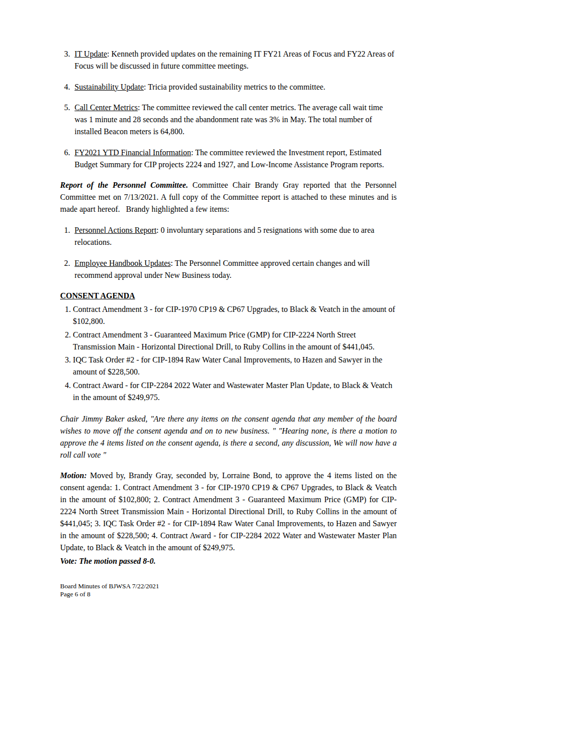IT Update: Kenneth provided updates on the remaining IT FY21 Areas of Focus and FY22 Areas of Focus will be discussed in future committee meetings.
Sustainability Update: Tricia provided sustainability metrics to the committee.
Call Center Metrics: The committee reviewed the call center metrics. The average call wait time was 1 minute and 28 seconds and the abandonment rate was 3% in May. The total number of installed Beacon meters is 64,800.
FY2021 YTD Financial Information: The committee reviewed the Investment report, Estimated Budget Summary for CIP projects 2224 and 1927, and Low-Income Assistance Program reports.
Report of the Personnel Committee. Committee Chair Brandy Gray reported that the Personnel Committee met on 7/13/2021. A full copy of the Committee report is attached to these minutes and is made apart hereof. Brandy highlighted a few items:
Personnel Actions Report: 0 involuntary separations and 5 resignations with some due to area relocations.
Employee Handbook Updates: The Personnel Committee approved certain changes and will recommend approval under New Business today.
CONSENT AGENDA
Contract Amendment 3 - for CIP-1970 CP19 & CP67 Upgrades, to Black & Veatch in the amount of $102,800.
Contract Amendment 3 - Guaranteed Maximum Price (GMP) for CIP-2224 North Street Transmission Main - Horizontal Directional Drill, to Ruby Collins in the amount of $441,045.
IQC Task Order #2 - for CIP-1894 Raw Water Canal Improvements, to Hazen and Sawyer in the amount of $228,500.
Contract Award - for CIP-2284 2022 Water and Wastewater Master Plan Update, to Black & Veatch in the amount of $249,975.
Chair Jimmy Baker asked, "Are there any items on the consent agenda that any member of the board wishes to move off the consent agenda and on to new business. " "Hearing none, is there a motion to approve the 4 items listed on the consent agenda, is there a second, any discussion, We will now have a roll call vote "
Motion: Moved by, Brandy Gray, seconded by, Lorraine Bond, to approve the 4 items listed on the consent agenda: 1. Contract Amendment 3 - for CIP-1970 CP19 & CP67 Upgrades, to Black & Veatch in the amount of $102,800; 2. Contract Amendment 3 - Guaranteed Maximum Price (GMP) for CIP-2224 North Street Transmission Main - Horizontal Directional Drill, to Ruby Collins in the amount of $441,045; 3. IQC Task Order #2 - for CIP-1894 Raw Water Canal Improvements, to Hazen and Sawyer in the amount of $228,500; 4. Contract Award - for CIP-2284 2022 Water and Wastewater Master Plan Update, to Black & Veatch in the amount of $249,975.
Vote: The motion passed 8-0.
Board Minutes of BJWSA 7/22/2021
Page 6 of 8